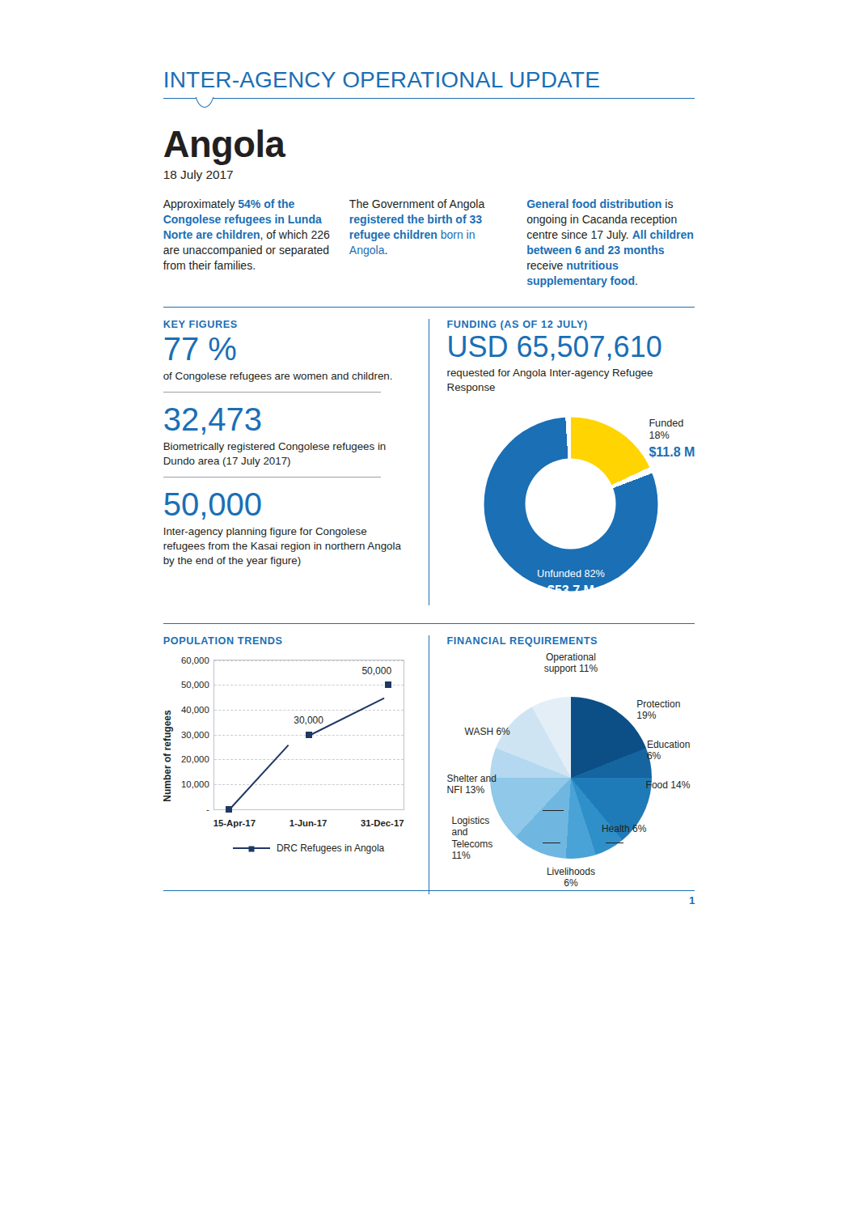INTER-AGENCY OPERATIONAL UPDATE
Angola
18 July 2017
Approximately 54% of the Congolese refugees in Lunda Norte are children, of which 226 are unaccompanied or separated from their families.
The Government of Angola registered the birth of 33 refugee children born in Angola.
General food distribution is ongoing in Cacanda reception centre since 17 July. All children between 6 and 23 months receive nutritious supplementary food.
KEY FIGURES
77 %
of Congolese refugees are women and children.
32,473
Biometrically registered Congolese refugees in Dundo area (17 July 2017)
50,000
Inter-agency planning figure for Congolese refugees from the Kasai region in northern Angola by the end of the year figure)
FUNDING (AS OF 12 JULY)
USD 65,507,610
requested for Angola Inter-agency Refugee Response
Funded
18% $11.8 M
Unfunded 82% $53.7 M
POPULATION TRENDS
Number of refugees
60,000
50,000
40,000
30,000
20,000
10,000
-
30,000
50,000
15-Apr-17 1-Jun-17 31-Dec-17
DRC Refugees in Angola
FINANCIAL REQUIREMENTS
Operational
support 11%
Protection
19%
Education
6%
Food 14%
Health 6%
Livelihoods
6%
Logistics
and
Telecoms
11%
Shelter and
NFI 13%
WASH 6%
1